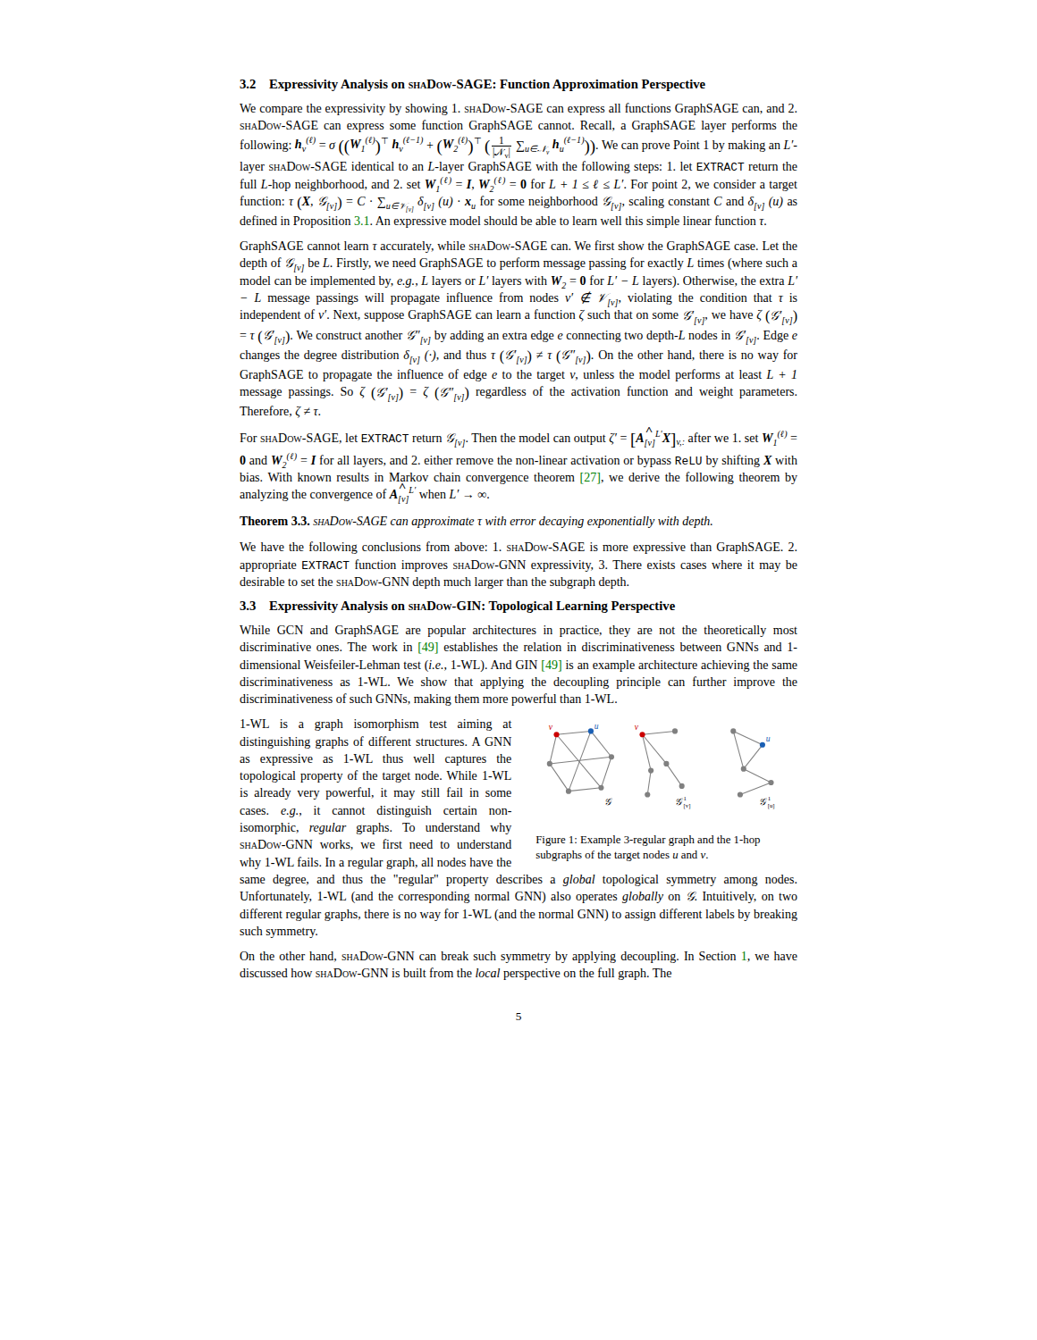3.2 Expressivity Analysis on shaDow-SAGE: Function Approximation Perspective
We compare the expressivity by showing 1. shaDow-SAGE can express all functions GraphSAGE can, and 2. shaDow-SAGE can express some function GraphSAGE cannot. Recall, a GraphSAGE layer performs the following: hv(ℓ) = σ ((W1(ℓ))⊤ hv(ℓ−1) + (W2(ℓ))⊤ (1|𝒩v| ∑u∈𝒩v hu(ℓ−1))). We can prove Point 1 by making an L′-layer shaDow-SAGE identical to an L-layer GraphSAGE with the following steps: 1. let EXTRACT return the full L-hop neighborhood, and 2. set W1(ℓ) = I, W2(ℓ) = 0 for L + 1 ≤ ℓ ≤ L′. For point 2, we consider a target function: τ (X, 𝒢[v]) = C · ∑u∈𝒱[v] δ[v] (u) · xu for some neighborhood 𝒢[v], scaling constant C and δ[v] (u) as defined in Proposition 3.1. An expressive model should be able to learn well this simple linear function τ.
GraphSAGE cannot learn τ accurately, while shaDow-SAGE can. We first show the GraphSAGE case. Let the depth of 𝒢[v] be L. Firstly, we need GraphSAGE to perform message passing for exactly L times (where such a model can be implemented by, e.g., L layers or L′ layers with W2 = 0 for L′ − L layers). Otherwise, the extra L′ − L message passings will propagate influence from nodes v′ ∉ 𝒱[v], violating the condition that τ is independent of v′. Next, suppose GraphSAGE can learn a function ζ such that on some 𝒢′[v], we have ζ (𝒢′[v]) = τ (𝒢′[v]). We construct another 𝒢″[v] by adding an extra edge e connecting two depth-L nodes in 𝒢′[v]. Edge e changes the degree distribution δ[v] (·), and thus τ (𝒢′[v]) ≠ τ (𝒢″[v]). On the other hand, there is no way for GraphSAGE to propagate the influence of edge e to the target v, unless the model performs at least L + 1 message passings. So ζ (𝒢′[v]) = ζ (𝒢″[v]) regardless of the activation function and weight parameters. Therefore, ζ ≠ τ.
For shaDow-SAGE, let EXTRACT return 𝒢[v]. Then the model can output ζ′ = [A[v]L′X]v,: after we 1. set W1(ℓ) = 0 and W2(ℓ) = I for all layers, and 2. either remove the non-linear activation or bypass ReLU by shifting X with bias. With known results in Markov chain convergence theorem [27], we derive the following theorem by analyzing the convergence of A[v]L′ when L′ → ∞.
Theorem 3.3. shaDow-SAGE can approximate τ with error decaying exponentially with depth.
We have the following conclusions from above: 1. shaDow-SAGE is more expressive than GraphSAGE. 2. appropriate EXTRACT function improves shaDow-GNN expressivity, 3. There exists cases where it may be desirable to set the shaDow-GNN depth much larger than the subgraph depth.
3.3 Expressivity Analysis on shaDow-GIN: Topological Learning Perspective
While GCN and GraphSAGE are popular architectures in practice, they are not the theoretically most discriminative ones. The work in [49] establishes the relation in discriminativeness between GNNs and 1-dimensional Weisfeiler-Lehman test (i.e., 1-WL). And GIN [49] is an example architecture achieving the same discriminativeness as 1-WL. We show that applying the decoupling principle can further improve the discriminativeness of such GNNs, making them more powerful than 1-WL.
v u 𝒢 v 𝒢 [v] 1 u 𝒢 [u] 1
Figure 1: Example 3-regular graph and the 1-hop subgraphs of the target nodes u and v.
1-WL is a graph isomorphism test aiming at distinguishing graphs of different structures. A GNN as expressive as 1-WL thus well captures the topological property of the target node. While 1-WL is already very powerful, it may still fail in some cases. e.g., it cannot distinguish certain non-isomorphic, regular graphs. To understand why shaDow-GNN works, we first need to understand why 1-WL fails. In a regular graph, all nodes have the same degree, and thus the "regular" property describes a global topological symmetry among nodes. Unfortunately, 1-WL (and the corresponding normal GNN) also operates globally on 𝒢. Intuitively, on two different regular graphs, there is no way for 1-WL (and the normal GNN) to assign different labels by breaking such symmetry.
On the other hand, shaDow-GNN can break such symmetry by applying decoupling. In Section 1, we have discussed how shaDow-GNN is built from the local perspective on the full graph. The
5